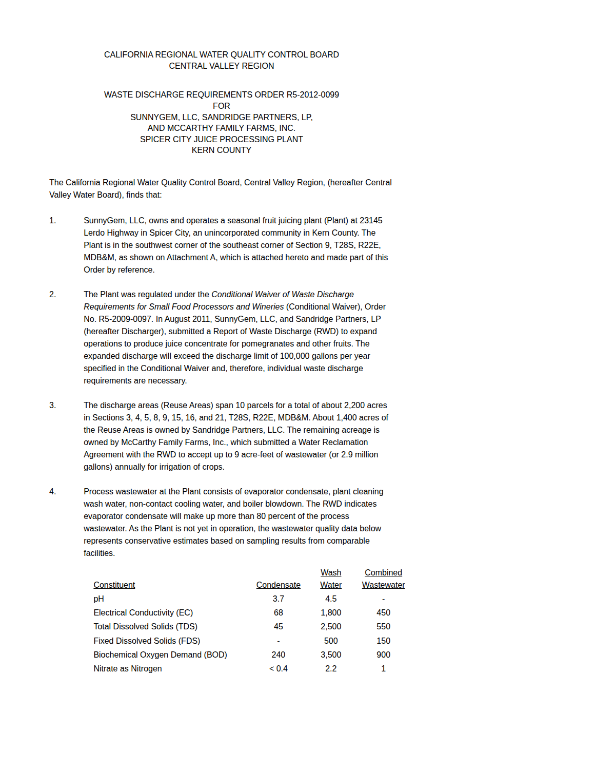CALIFORNIA REGIONAL WATER QUALITY CONTROL BOARD
CENTRAL VALLEY REGION
WASTE DISCHARGE REQUIREMENTS ORDER R5-2012-0099
FOR
SUNNYGEM, LLC, SANDRIDGE PARTNERS, LP,
AND MCCARTHY FAMILY FARMS, INC.
SPICER CITY JUICE PROCESSING PLANT
KERN COUNTY
The California Regional Water Quality Control Board, Central Valley Region, (hereafter Central Valley Water Board), finds that:
1. SunnyGem, LLC, owns and operates a seasonal fruit juicing plant (Plant) at 23145 Lerdo Highway in Spicer City, an unincorporated community in Kern County. The Plant is in the southwest corner of the southeast corner of Section 9, T28S, R22E, MDB&M, as shown on Attachment A, which is attached hereto and made part of this Order by reference.
2. The Plant was regulated under the Conditional Waiver of Waste Discharge Requirements for Small Food Processors and Wineries (Conditional Waiver), Order No. R5-2009-0097. In August 2011, SunnyGem, LLC, and Sandridge Partners, LP (hereafter Discharger), submitted a Report of Waste Discharge (RWD) to expand operations to produce juice concentrate for pomegranates and other fruits. The expanded discharge will exceed the discharge limit of 100,000 gallons per year specified in the Conditional Waiver and, therefore, individual waste discharge requirements are necessary.
3. The discharge areas (Reuse Areas) span 10 parcels for a total of about 2,200 acres in Sections 3, 4, 5, 8, 9, 15, 16, and 21, T28S, R22E, MDB&M. About 1,400 acres of the Reuse Areas is owned by Sandridge Partners, LLC. The remaining acreage is owned by McCarthy Family Farms, Inc., which submitted a Water Reclamation Agreement with the RWD to accept up to 9 acre-feet of wastewater (or 2.9 million gallons) annually for irrigation of crops.
4. Process wastewater at the Plant consists of evaporator condensate, plant cleaning wash water, non-contact cooling water, and boiler blowdown. The RWD indicates evaporator condensate will make up more than 80 percent of the process wastewater. As the Plant is not yet in operation, the wastewater quality data below represents conservative estimates based on sampling results from comparable facilities.
| Constituent | Condensate | Wash Water | Combined Wastewater |
| --- | --- | --- | --- |
| pH | 3.7 | 4.5 | - |
| Electrical Conductivity (EC) | 68 | 1,800 | 450 |
| Total Dissolved Solids (TDS) | 45 | 2,500 | 550 |
| Fixed Dissolved Solids (FDS) | - | 500 | 150 |
| Biochemical Oxygen Demand (BOD) | 240 | 3,500 | 900 |
| Nitrate as Nitrogen | < 0.4 | 2.2 | 1 |